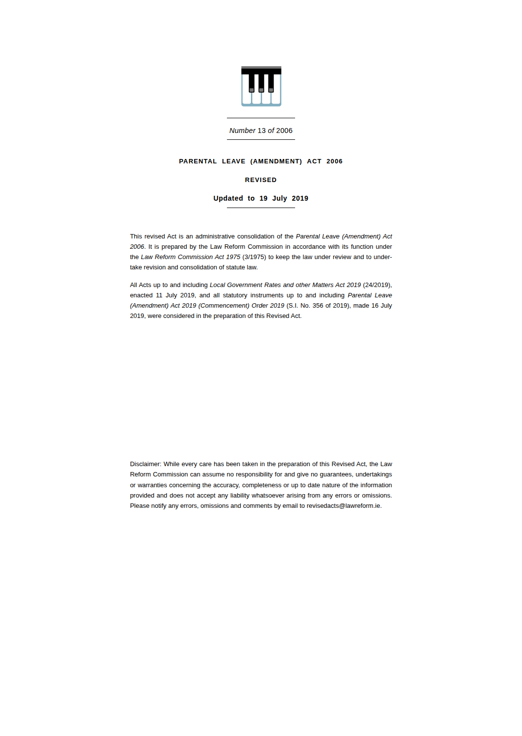🎹
Number 13 of 2006
PARENTAL LEAVE (AMENDMENT) ACT 2006
REVISED
Updated to 19 July 2019
This revised Act is an administrative consolidation of the Parental Leave (Amendment) Act 2006. It is prepared by the Law Reform Commission in accordance with its function under the Law Reform Commission Act 1975 (3/1975) to keep the law under review and to undertake revision and consolidation of statute law.
All Acts up to and including Local Government Rates and other Matters Act 2019 (24/2019), enacted 11 July 2019, and all statutory instruments up to and including Parental Leave (Amendment) Act 2019 (Commencement) Order 2019 (S.I. No. 356 of 2019), made 16 July 2019, were considered in the preparation of this Revised Act.
Disclaimer: While every care has been taken in the preparation of this Revised Act, the Law Reform Commission can assume no responsibility for and give no guarantees, undertakings or warranties concerning the accuracy, completeness or up to date nature of the information provided and does not accept any liability whatsoever arising from any errors or omissions. Please notify any errors, omissions and comments by email to revisedacts@lawreform.ie.